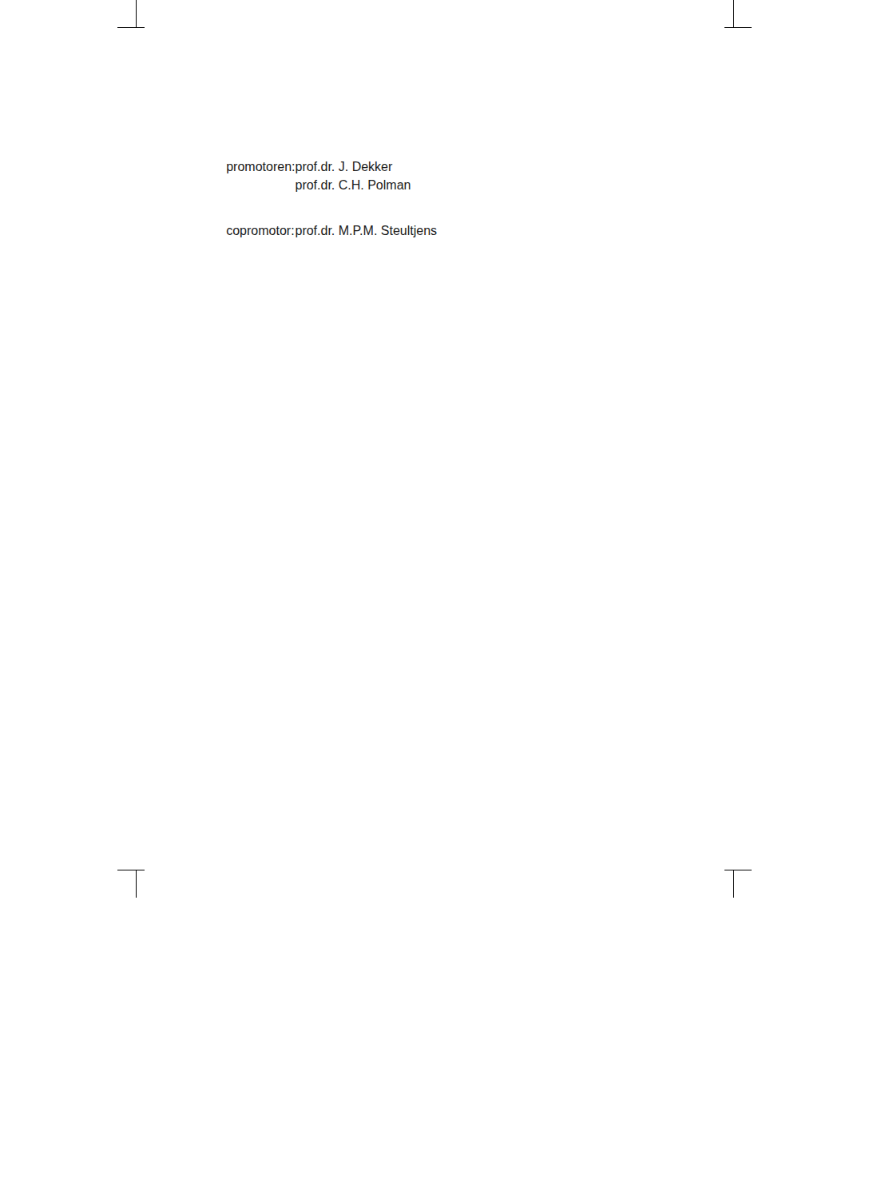| promotoren: | prof.dr. J. Dekker prof.dr. C.H. Polman |
| copromotor: | prof.dr. M.P.M. Steultjens |